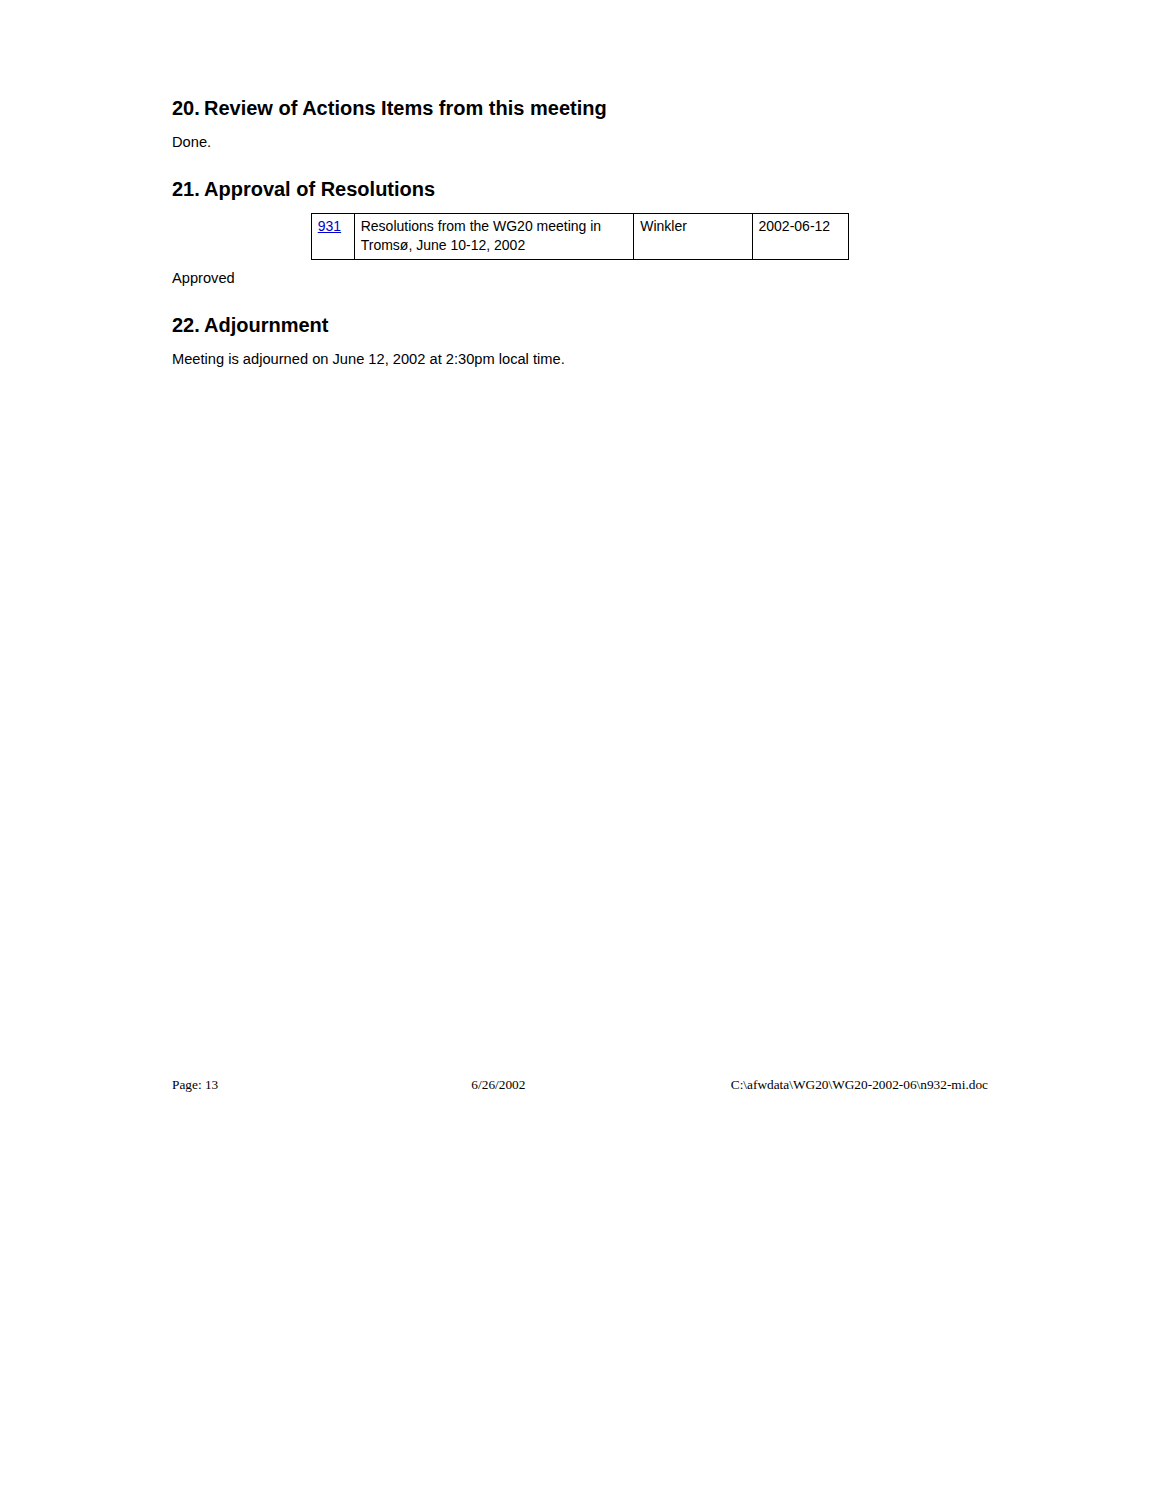20. Review of Actions Items from this meeting
Done.
21. Approval of Resolutions
| 931 | Resolutions from the WG20 meeting in Tromsø, June 10-12, 2002 | Winkler | 2002-06-12 |
Approved
22. Adjournment
Meeting is adjourned on June 12, 2002 at 2:30pm local time.
Page: 13
6/26/2002
C:\afwdata\WG20\WG20-2002-06\n932-mi.doc